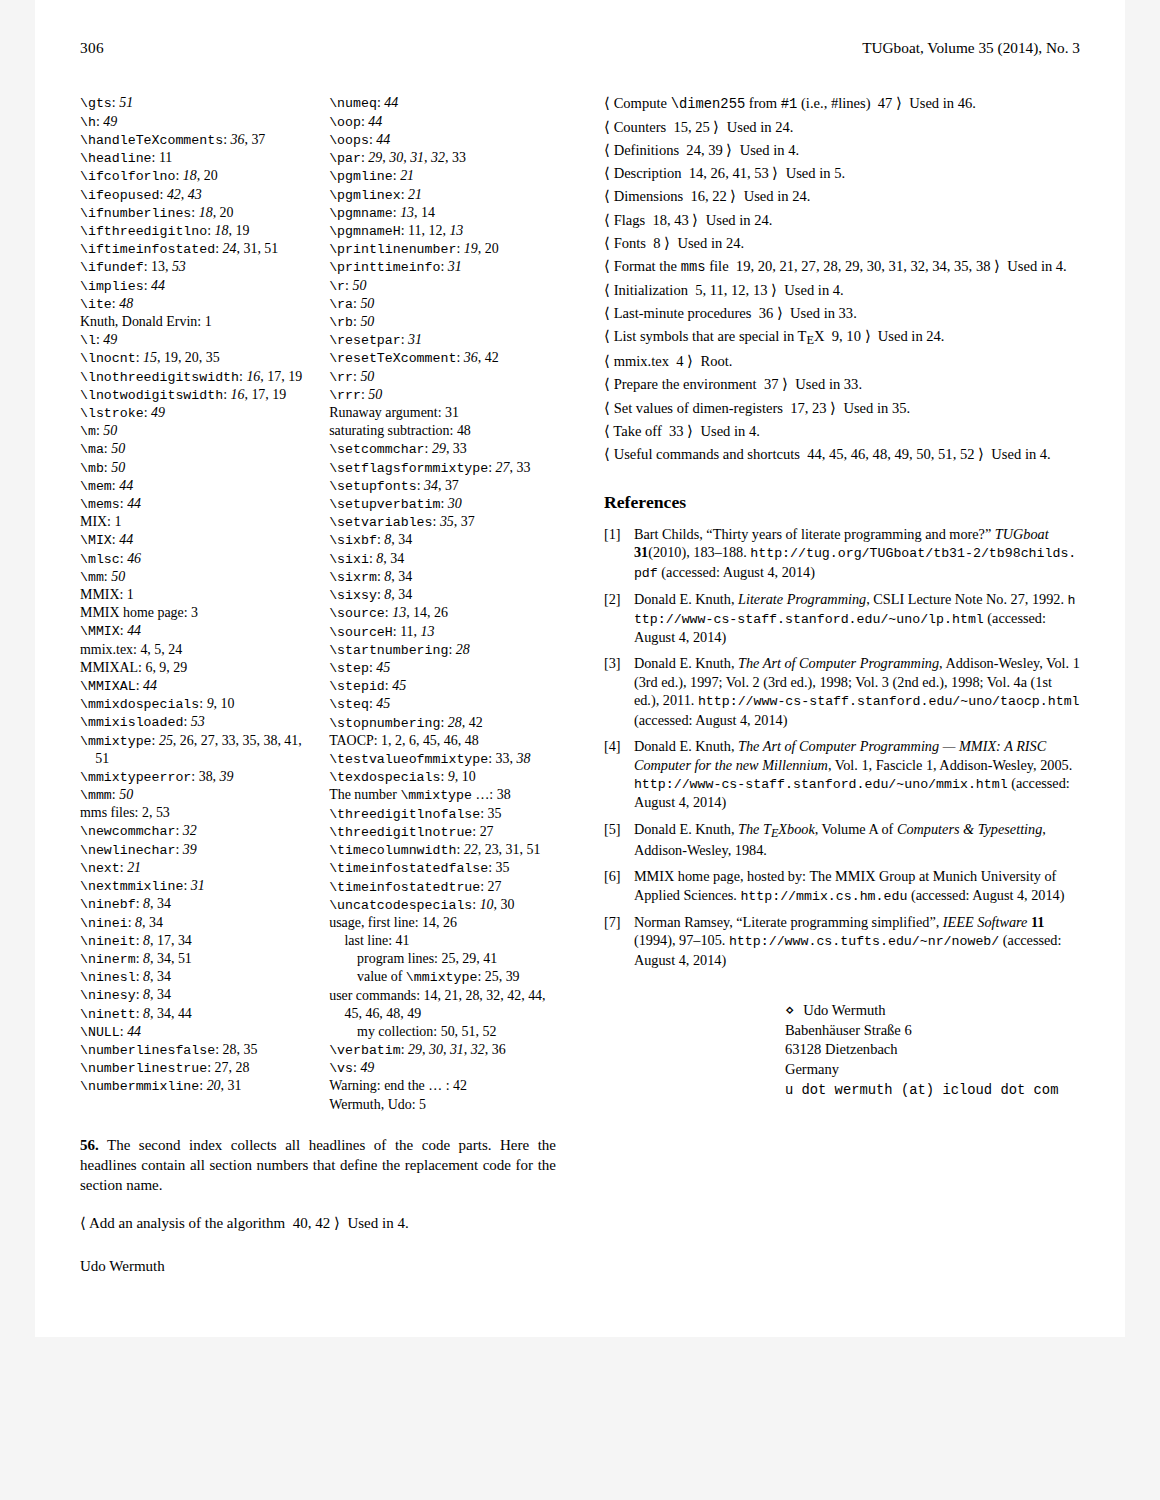306 TUGboat, Volume 35 (2014), No. 3
\gts: 51
\h: 49
\handleTeXcomments: 36, 37
\headline: 11
\ifcolforlno: 18, 20
\ifeopused: 42, 43
\ifnumberlines: 18, 20
\ifthreedigitlno: 18, 19
\iftimeinfostated: 24, 31, 51
\ifundef: 13, 53
\implies: 44
\ite: 48
Knuth, Donald Ervin: 1
\l: 49
\lnocnt: 15, 19, 20, 35
\lnothreedigitswidth: 16, 17, 19
\lnotwodigitswidth: 16, 17, 19
\lstroke: 49
\m: 50
\ma: 50
\mb: 50
\mem: 44
\mems: 44
MIX: 1
\MIX: 44
\mlsc: 46
\mm: 50
MMIX: 1
MMIX home page: 3
\MMIX: 44
mmix.tex: 4, 5, 24
MMIXAL: 6, 9, 29
\MMIXAL: 44
\mmixdospecials: 9, 10
\mmixisloaded: 53
\mmixtype: 25, 26, 27, 33, 35, 38, 41, 51
\mmixtypeerror: 38, 39
\mmm: 50
mms files: 2, 53
\newcommchar: 32
\newlinechar: 39
\next: 21
\nextmmixline: 31
\ninebf: 8, 34
\ninei: 8, 34
\nineit: 8, 17, 34
\ninerm: 8, 34, 51
\ninesl: 8, 34
\ninesy: 8, 34
\ninett: 8, 34, 44
\NULL: 44
\numberlinesfalse: 28, 35
\numberlinestrue: 27, 28
\numbermmixline: 20, 31
\numeq: 44
\oop: 44
\oops: 44
\par: 29, 30, 31, 32, 33
\pgmline: 21
\pgmlinex: 21
\pgmname: 13, 14
\pgmnameH: 11, 12, 13
\printlinenumber: 19, 20
\printtimeinfo: 31
\r: 50
\ra: 50
\rb: 50
\resetpar: 31
\resetTeXcomment: 36, 42
\rr: 50
\rrr: 50
Runaway argument: 31
saturating subtraction: 48
\setcommchar: 29, 33
\setflagsformmixtype: 27, 33
\setupfonts: 34, 37
\setupverbatim: 30
\setvariables: 35, 37
\sixbf: 8, 34
\sixi: 8, 34
\sixrm: 8, 34
\sixsy: 8, 34
\source: 13, 14, 26
\sourceH: 11, 13
\startnumbering: 28
\step: 45
\stepid: 45
\steq: 45
\stopnumbering: 28, 42
TAOCP: 1, 2, 6, 45, 46, 48
\testvalueofmmixtype: 33, 38
\texdospecials: 9, 10
The number \mmixtype …: 38
\threedigitlnofalse: 35
\threedigitlnotrue: 27
\timecolumnwidth: 22, 23, 31, 51
\timeinfostatedfalse: 35
\timeinfostatedtrue: 27
\uncatcodespecials: 10, 30
usage, first line: 14, 26
last line: 41
program lines: 25, 29, 41
value of \mmixtype: 25, 39
user commands: 14, 21, 28, 32, 42, 44, 45, 46, 48, 49
my collection: 50, 51, 52
\verbatim: 29, 30, 31, 32, 36
\vs: 49
Warning: end the … : 42
Wermuth, Udo: 5
56. The second index collects all headlines of the code parts. Here the headlines contain all section numbers that define the replacement code for the section name.
⟨ Add an analysis of the algorithm 40, 42 ⟩ Used in 4.
Udo Wermuth
⟨ Compute \dimen255 from #1 (i.e., #lines) 47 ⟩ Used in 46.
⟨ Counters 15, 25 ⟩ Used in 24.
⟨ Definitions 24, 39 ⟩ Used in 4.
⟨ Description 14, 26, 41, 53 ⟩ Used in 5.
⟨ Dimensions 16, 22 ⟩ Used in 24.
⟨ Flags 18, 43 ⟩ Used in 24.
⟨ Fonts 8 ⟩ Used in 24.
⟨ Format the mms file 19, 20, 21, 27, 28, 29, 30, 31, 32, 34, 35, 38 ⟩ Used in 4.
⟨ Initialization 5, 11, 12, 13 ⟩ Used in 4.
⟨ Last-minute procedures 36 ⟩ Used in 33.
⟨ List symbols that are special in TEX 9, 10 ⟩ Used in 24.
⟨ mmix.tex 4 ⟩ Root.
⟨ Prepare the environment 37 ⟩ Used in 33.
⟨ Set values of dimen-registers 17, 23 ⟩ Used in 35.
⟨ Take off 33 ⟩ Used in 4.
⟨ Useful commands and shortcuts 44, 45, 46, 48, 49, 50, 51, 52 ⟩ Used in 4.
References
[1] Bart Childs, “Thirty years of literate programming and more?” TUGboat 31(2010), 183–188. http://tug.org/TUGboat/tb31-2/tb98childs.pdf (accessed: August 4, 2014)
[2] Donald E. Knuth, Literate Programming, CSLI Lecture Note No. 27, 1992. http://www-cs-staff.stanford.edu/~uno/lp.html (accessed: August 4, 2014)
[3] Donald E. Knuth, The Art of Computer Programming, Addison-Wesley, Vol. 1 (3rd ed.), 1997; Vol. 2 (3rd ed.), 1998; Vol. 3 (2nd ed.), 1998; Vol. 4a (1st ed.), 2011. http://www-cs-staff.stanford.edu/~uno/taocp.html (accessed: August 4, 2014)
[4] Donald E. Knuth, The Art of Computer Programming — MMIX: A RISC Computer for the new Millennium, Vol. 1, Fascicle 1, Addison-Wesley, 2005. http://www-cs-staff.stanford.edu/~uno/mmix.html (accessed: August 4, 2014)
[5] Donald E. Knuth, The TEXbook, Volume A of Computers & Typesetting, Addison-Wesley, 1984.
[6] MMIX home page, hosted by: The MMIX Group at Munich University of Applied Sciences. http://mmix.cs.hm.edu (accessed: August 4, 2014)
[7] Norman Ramsey, “Literate programming simplified”, IEEE Software 11 (1994), 97–105. http://www.cs.tufts.edu/~nr/noweb/ (accessed: August 4, 2014)
⋄ Udo Wermuth
Babenhäuser Straße 6
63128 Dietzenbach
Germany
u dot wermuth (at) icloud dot com